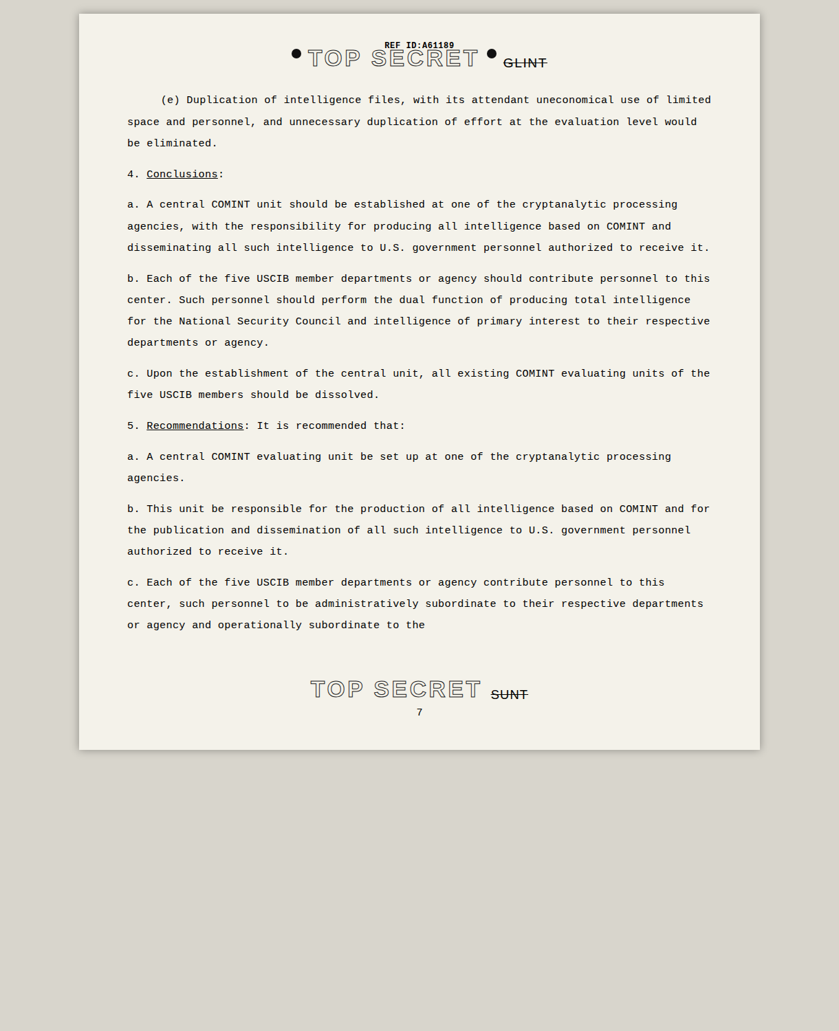REF ID:A61189
TOP SECRET GLINT
(e) Duplication of intelligence files, with its attendant uneconomical use of limited space and personnel, and unnecessary duplication of effort at the evaluation level would be eliminated.
4. Conclusions:
a. A central COMINT unit should be established at one of the cryptanalytic processing agencies, with the responsibility for producing all intelligence based on COMINT and disseminating all such intelligence to U.S. government personnel authorized to receive it.
b. Each of the five USCIB member departments or agency should contribute personnel to this center. Such personnel should perform the dual function of producing total intelligence for the National Security Council and intelligence of primary interest to their respective departments or agency.
c. Upon the establishment of the central unit, all existing COMINT evaluating units of the five USCIB members should be dissolved.
5. Recommendations: It is recommended that:
a. A central COMINT evaluating unit be set up at one of the cryptanalytic processing agencies.
b. This unit be responsible for the production of all intelligence based on COMINT and for the publication and dissemination of all such intelligence to U.S. government personnel authorized to receive it.
c. Each of the five USCIB member departments or agency contribute personnel to this center, such personnel to be administratively subordinate to their respective departments or agency and operationally subordinate to the
TOP SECRET SUNT
7